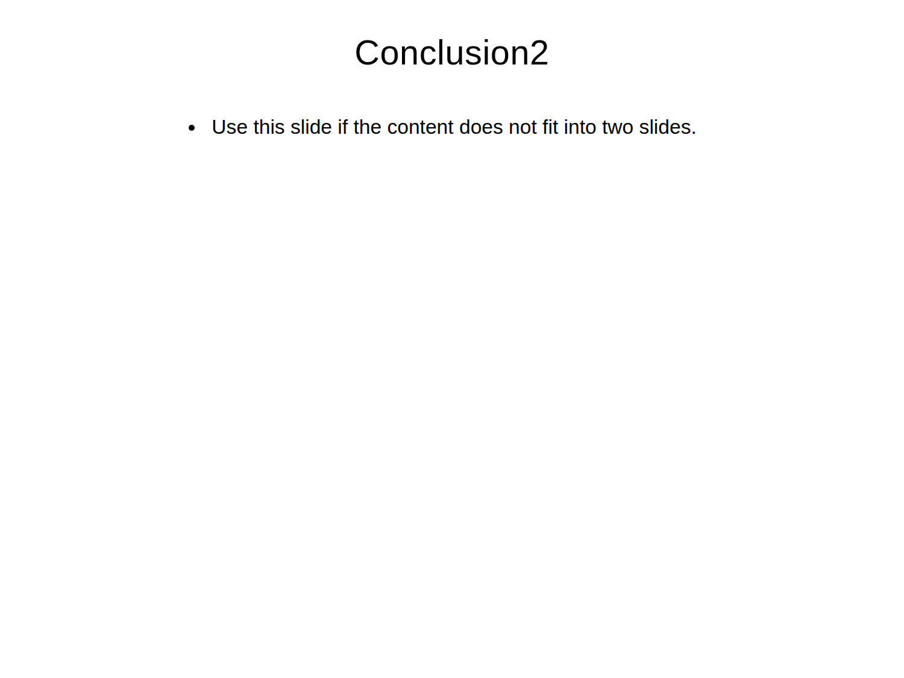Conclusion2
Use this slide if the content does not fit into two slides.